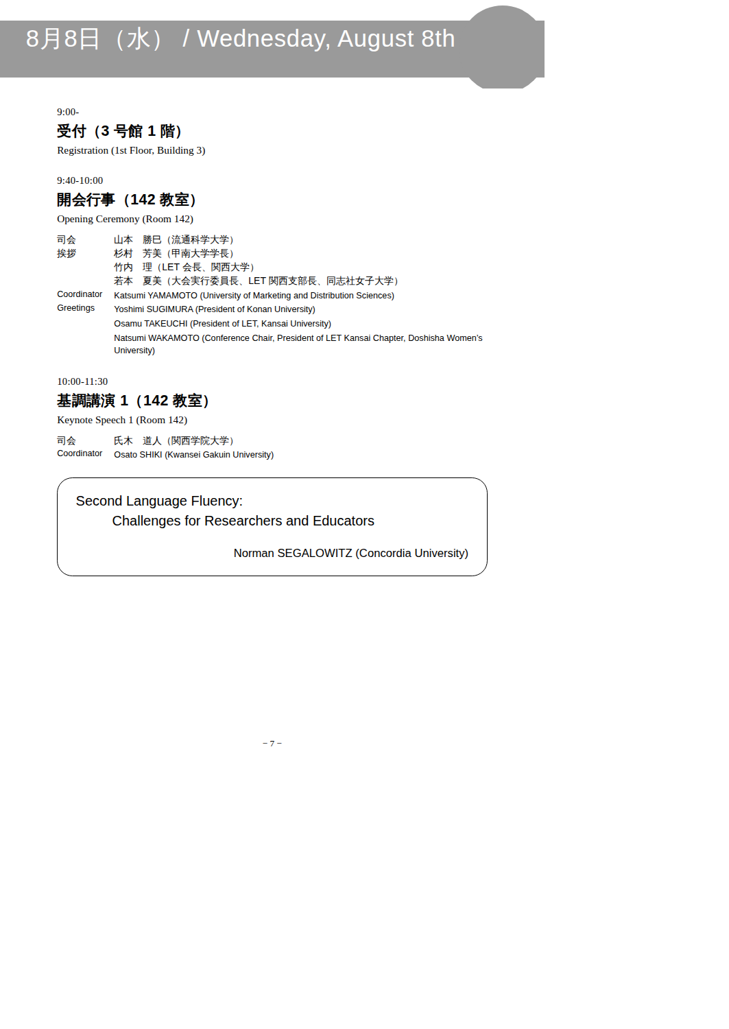8月8日（水） / Wednesday, August 8th
9:00-
受付（3 号館 1 階）
Registration (1st Floor, Building 3)
9:40-10:00
開会行事（142 教室）
Opening Ceremony (Room 142)
| 司会 | 山本 勝巳（流通科学大学） |
| 挨拶 | 杉村 芳美（甲南大学学長） |
| | 竹内 理（LET 会長、関西大学） |
| | 若本 夏美（大会実行委員長、LET 関西支部長、同志社女子大学） |
| Coordinator | Katsumi YAMAMOTO (University of Marketing and Distribution Sciences) |
| Greetings | Yoshimi SUGIMURA (President of Konan University) |
| | Osamu TAKEUCHI (President of LET, Kansai University) |
| | Natsumi WAKAMOTO (Conference Chair, President of LET Kansai Chapter, Doshisha Women’s University) |
10:00-11:30
基調講演 1（142 教室）
Keynote Speech 1 (Room 142)
| 司会 | 氏木 道人（関西学院大学） |
| Coordinator | Osato SHIKI (Kwansei Gakuin University) |
Second Language Fluency: Challenges for Researchers and Educators
Norman SEGALOWITZ (Concordia University)
− 7 −